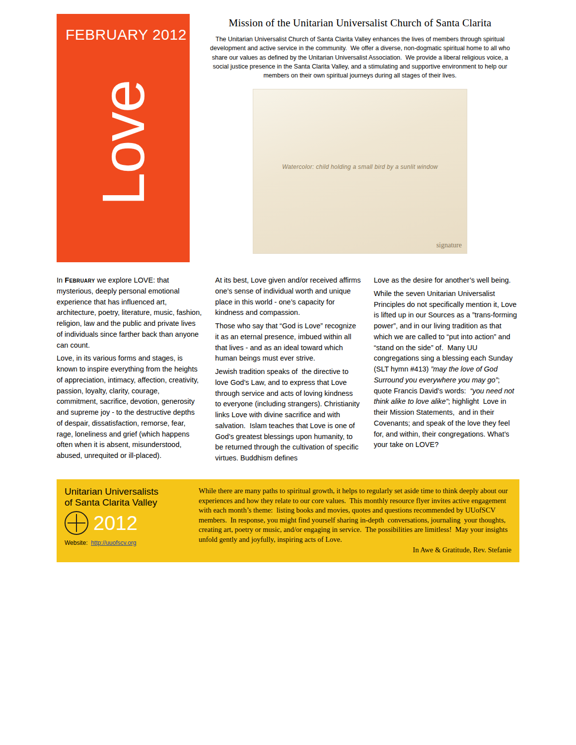FEBRUARY 2012
Love
Mission of the Unitarian Universalist Church of Santa Clarita
The Unitarian Universalist Church of Santa Clarita Valley enhances the lives of members through spiritual development and active service in the community. We offer a diverse, non-dogmatic spiritual home to all who share our values as defined by the Unitarian Universalist Association. We provide a liberal religious voice, a social justice presence in the Santa Clarita Valley, and a stimulating and supportive environment to help our members on their own spiritual journeys during all stages of their lives.
Watercolor: child holding a small bird by a sunlit window
signature
In February we explore LOVE: that mysterious, deeply personal emotional experience that has influenced art, architecture, poetry, literature, music, fashion, religion, law and the public and private lives of individuals since farther back than anyone can count.
Love, in its various forms and stages, is known to inspire everything from the heights of appreciation, intimacy, affection, creativity, passion, loyalty, clarity, courage, commitment, sacrifice, devotion, generosity and supreme joy - to the destructive depths of despair, dissatisfaction, remorse, fear, rage, loneliness and grief (which happens often when it is absent, misunderstood, abused, unrequited or ill-placed).
At its best, Love given and/or received affirms one’s sense of individual worth and unique place in this world - one’s capacity for kindness and compassion.
Those who say that “God is Love” recognize it as an eternal presence, imbued within all that lives - and as an ideal toward which human beings must ever strive.
Jewish tradition speaks of the directive to love God’s Law, and to express that Love through service and acts of loving kindness to everyone (including strangers). Christianity links Love with divine sacrifice and with salvation. Islam teaches that Love is one of God’s greatest blessings upon humanity, to be returned through the cultivation of specific virtues. Buddhism defines
Love as the desire for another’s well being.
While the seven Unitarian Universalist Principles do not specifically mention it, Love is lifted up in our Sources as a ”trans-forming power”, and in our living tradition as that which we are called to “put into action” and “stand on the side” of. Many UU congregations sing a blessing each Sunday (SLT hymn #413) ”may the love of God Surround you everywhere you may go”; quote Francis David’s words: “you need not think alike to love alike”; highlight Love in their Mission Statements, and in their Covenants; and speak of the love they feel for, and within, their congregations. What’s your take on LOVE?
Unitarian Universalists
of Santa Clarita Valley
2012
Website: http://uuofscv.org
While there are many paths to spiritual growth, it helps to regularly set aside time to think deeply about our experiences and how they relate to our core values. This monthly resource flyer invites active engagement with each month’s theme: listing books and movies, quotes and questions recommended by UUofSCV members. In response, you might find yourself sharing in-depth conversations, journaling your thoughts, creating art, poetry or music, and/or engaging in service. The possibilities are limitless! May your insights unfold gently and joyfully, inspiring acts of Love.In Awe & Gratitude, Rev. Stefanie